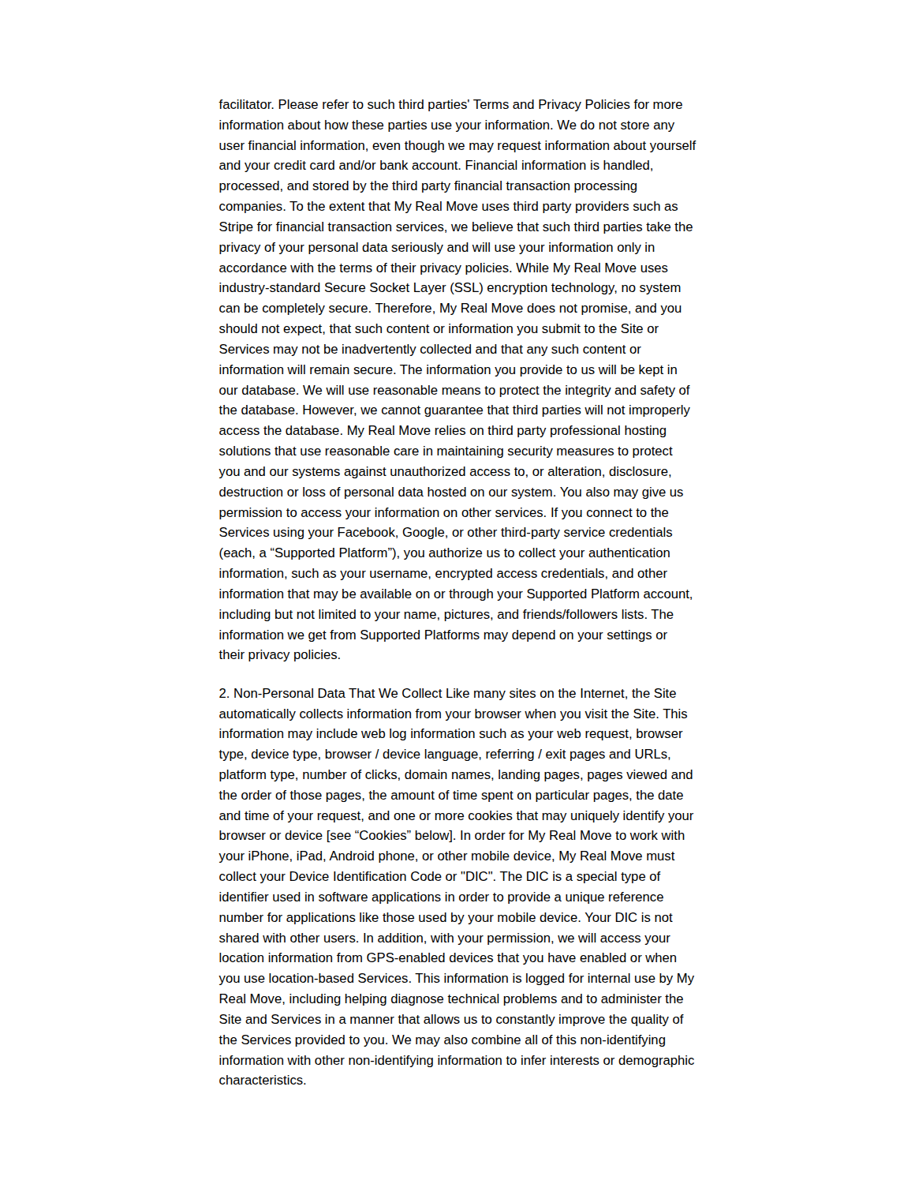facilitator. Please refer to such third parties' Terms and Privacy Policies for more information about how these parties use your information. We do not store any user financial information, even though we may request information about yourself and your credit card and/or bank account. Financial information is handled, processed, and stored by the third party financial transaction processing companies. To the extent that My Real Move uses third party providers such as Stripe for financial transaction services, we believe that such third parties take the privacy of your personal data seriously and will use your information only in accordance with the terms of their privacy policies. While My Real Move uses industry-standard Secure Socket Layer (SSL) encryption technology, no system can be completely secure. Therefore, My Real Move does not promise, and you should not expect, that such content or information you submit to the Site or Services may not be inadvertently collected and that any such content or information will remain secure. The information you provide to us will be kept in our database. We will use reasonable means to protect the integrity and safety of the database. However, we cannot guarantee that third parties will not improperly access the database. My Real Move relies on third party professional hosting solutions that use reasonable care in maintaining security measures to protect you and our systems against unauthorized access to, or alteration, disclosure, destruction or loss of personal data hosted on our system. You also may give us permission to access your information on other services. If you connect to the Services using your Facebook, Google, or other third-party service credentials (each, a “Supported Platform”), you authorize us to collect your authentication information, such as your username, encrypted access credentials, and other information that may be available on or through your Supported Platform account, including but not limited to your name, pictures, and friends/followers lists. The information we get from Supported Platforms may depend on your settings or their privacy policies.
2. Non-Personal Data That We Collect Like many sites on the Internet, the Site automatically collects information from your browser when you visit the Site. This information may include web log information such as your web request, browser type, device type, browser / device language, referring / exit pages and URLs, platform type, number of clicks, domain names, landing pages, pages viewed and the order of those pages, the amount of time spent on particular pages, the date and time of your request, and one or more cookies that may uniquely identify your browser or device [see “Cookies” below]. In order for My Real Move to work with your iPhone, iPad, Android phone, or other mobile device, My Real Move must collect your Device Identification Code or "DIC". The DIC is a special type of identifier used in software applications in order to provide a unique reference number for applications like those used by your mobile device. Your DIC is not shared with other users. In addition, with your permission, we will access your location information from GPS-enabled devices that you have enabled or when you use location-based Services. This information is logged for internal use by My Real Move, including helping diagnose technical problems and to administer the Site and Services in a manner that allows us to constantly improve the quality of the Services provided to you. We may also combine all of this non-identifying information with other non-identifying information to infer interests or demographic characteristics.